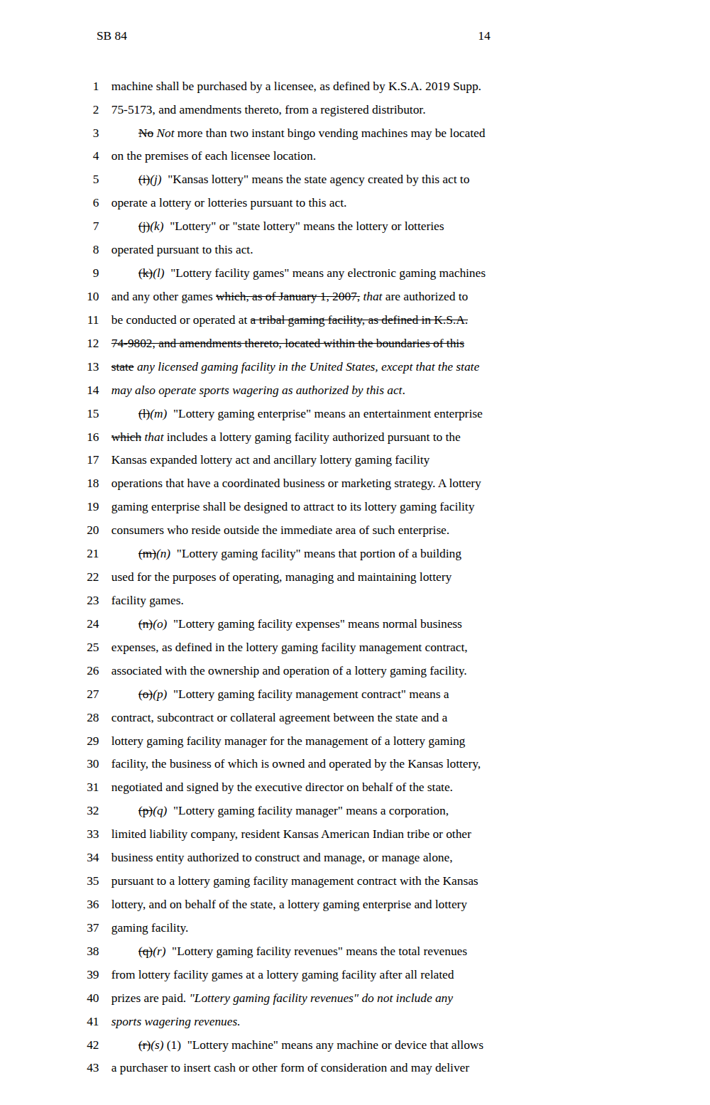SB 84 14
machine shall be purchased by a licensee, as defined by K.S.A. 2019 Supp.
75-5173, and amendments thereto, from a registered distributor.
No Not more than two instant bingo vending machines may be located
on the premises of each licensee location.
(i)(j) "Kansas lottery" means the state agency created by this act to
operate a lottery or lotteries pursuant to this act.
(j)(k) "Lottery" or "state lottery" means the lottery or lotteries
operated pursuant to this act.
(k)(l) "Lottery facility games" means any electronic gaming machines
and any other games which, as of January 1, 2007, that are authorized to
be conducted or operated at a tribal gaming facility, as defined in K.S.A.
74-9802, and amendments thereto, located within the boundaries of this
state any licensed gaming facility in the United States, except that the state
may also operate sports wagering as authorized by this act.
(l)(m) "Lottery gaming enterprise" means an entertainment enterprise
which that includes a lottery gaming facility authorized pursuant to the
Kansas expanded lottery act and ancillary lottery gaming facility
operations that have a coordinated business or marketing strategy. A lottery
gaming enterprise shall be designed to attract to its lottery gaming facility
consumers who reside outside the immediate area of such enterprise.
(m)(n) "Lottery gaming facility" means that portion of a building
used for the purposes of operating, managing and maintaining lottery
facility games.
(n)(o) "Lottery gaming facility expenses" means normal business
expenses, as defined in the lottery gaming facility management contract,
associated with the ownership and operation of a lottery gaming facility.
(o)(p) "Lottery gaming facility management contract" means a
contract, subcontract or collateral agreement between the state and a
lottery gaming facility manager for the management of a lottery gaming
facility, the business of which is owned and operated by the Kansas lottery,
negotiated and signed by the executive director on behalf of the state.
(p)(q) "Lottery gaming facility manager" means a corporation,
limited liability company, resident Kansas American Indian tribe or other
business entity authorized to construct and manage, or manage alone,
pursuant to a lottery gaming facility management contract with the Kansas
lottery, and on behalf of the state, a lottery gaming enterprise and lottery
gaming facility.
(q)(r) "Lottery gaming facility revenues" means the total revenues
from lottery facility games at a lottery gaming facility after all related
prizes are paid. "Lottery gaming facility revenues" do not include any
sports wagering revenues.
(r)(s) (1) "Lottery machine" means any machine or device that allows
a purchaser to insert cash or other form of consideration and may deliver